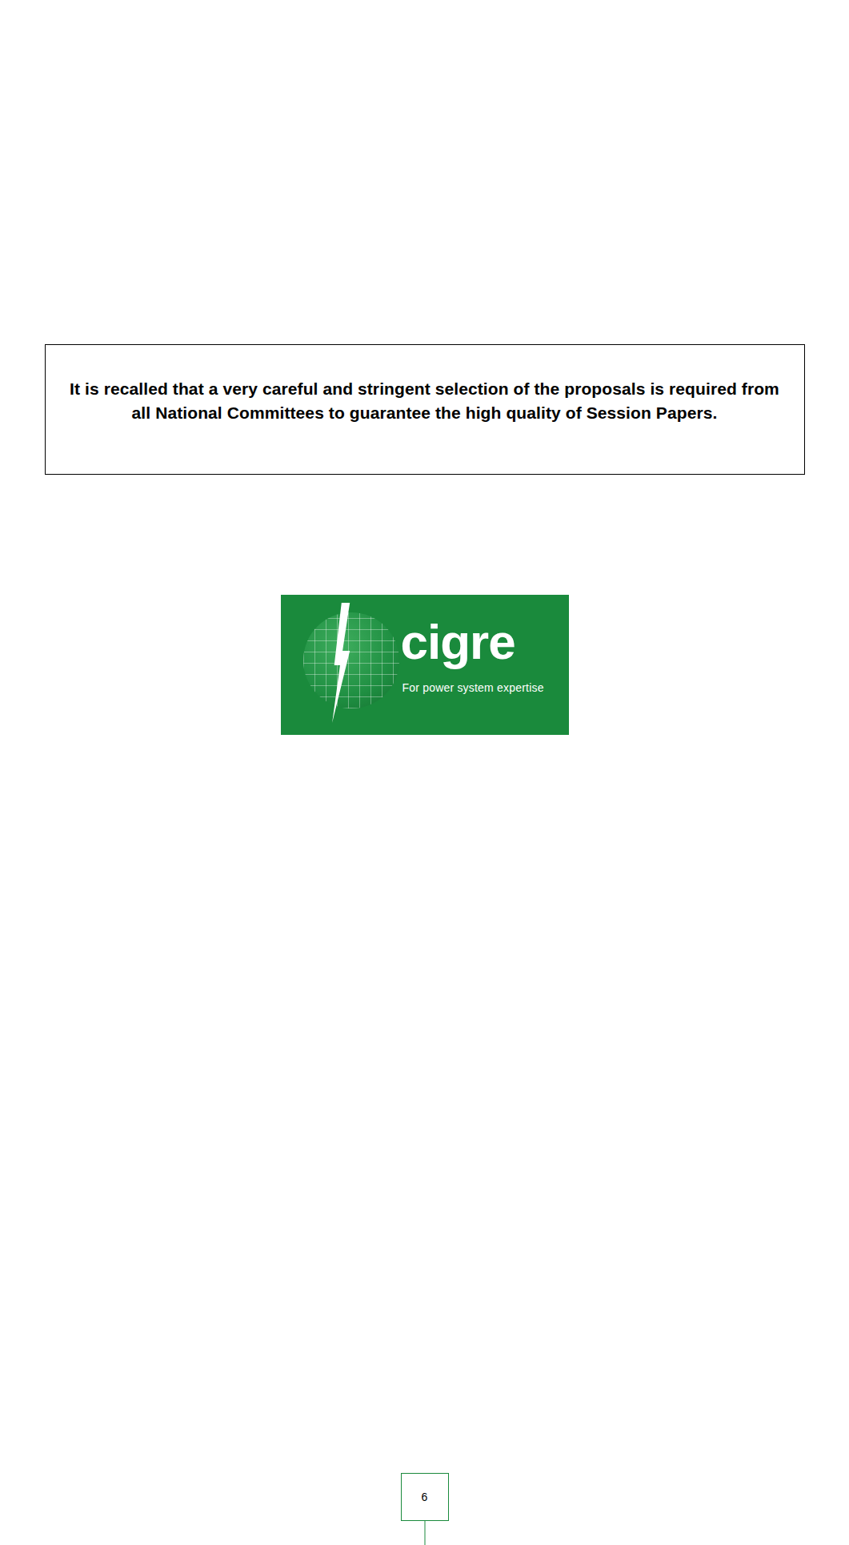It is recalled that a very careful and stringent selection of the proposals is required from all National Committees to guarantee the high quality of Session Papers.
cigre For power system expertise
6